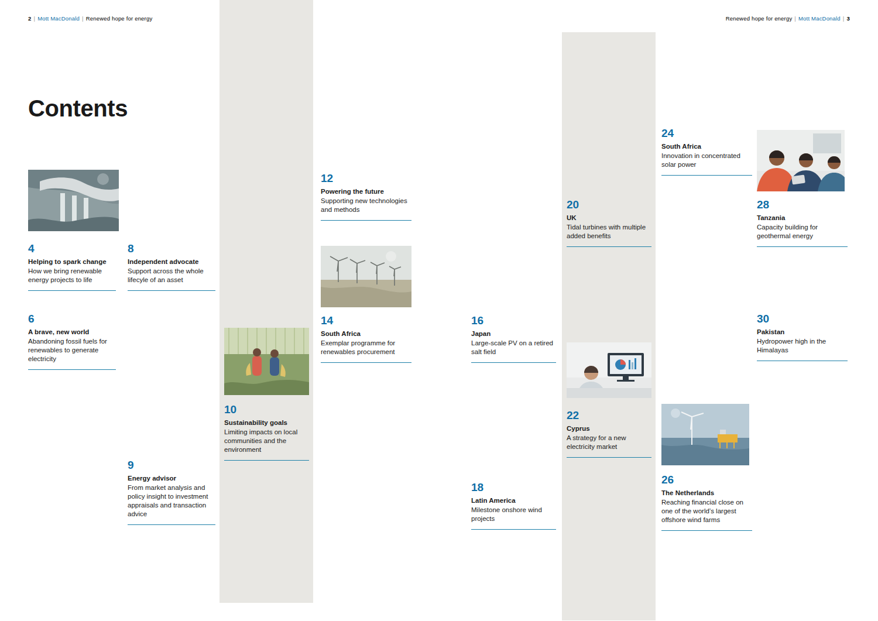2|Mott MacDonald|Renewed hope for energy
Renewed hope for energy|Mott MacDonald|3
Contents
4
Helping to spark change
How we bring renewable energy projects to life
8
Independent advocate
Support across the whole lifecyle of an asset
6
A brave, new world
Abandoning fossil fuels for renewables to generate electricity
9
Energy advisor
From market analysis and policy insight to investment appraisals and transaction advice
10
Sustainability goals
Limiting impacts on local communities and the environment
12
Powering the future
Supporting new technologies and methods
14
South Africa
Exemplar programme for renewables procurement
16
Japan
Large-scale PV on a retired salt field
18
Latin America
Milestone onshore wind projects
20
UK
Tidal turbines with multiple added benefits
22
Cyprus
A strategy for a new electricity market
24
South Africa
Innovation in concentrated solar power
28
Tanzania
Capacity building for geothermal energy
30
Pakistan
Hydropower high in the Himalayas
26
The Netherlands
Reaching financial close on one of the world’s largest offshore wind farms